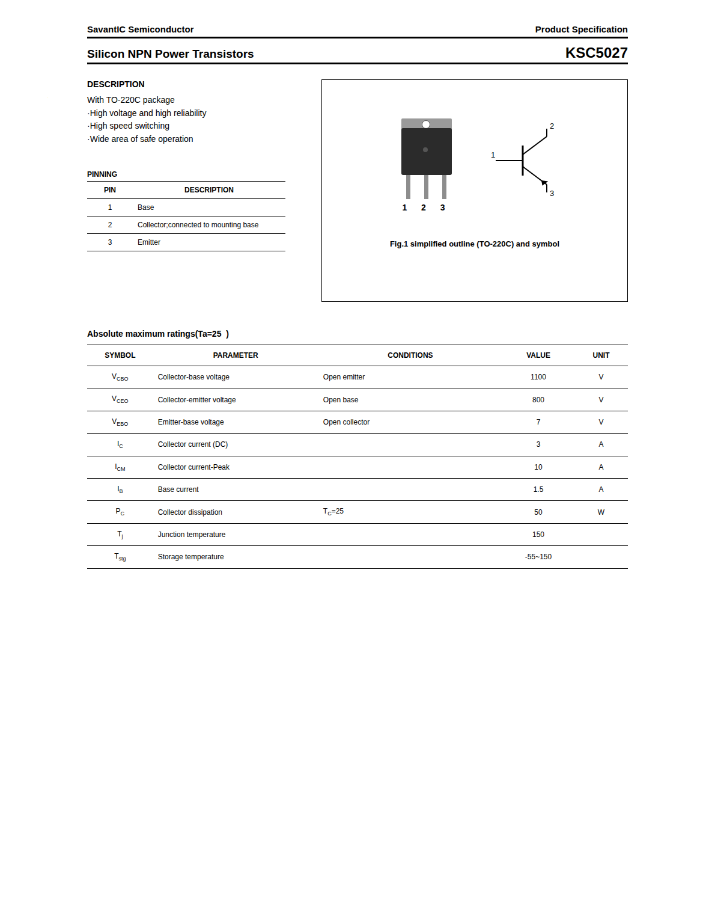SavantIC Semiconductor Product Specification
Silicon NPN Power Transistors
KSC5027
DESCRIPTION
With TO-220C package
·High voltage and high reliability
·High speed switching
·Wide area of safe operation
PINNING
| PIN | DESCRIPTION |
| --- | --- |
| 1 | Base |
| 2 | Collector;connected to mounting base |
| 3 | Emitter |
`
1 2 3
2 1 3
Fig.1 simplified outline (TO-220C) and symbol
Absolute maximum ratings(Ta=25 )
| SYMBOL | PARAMETER | CONDITIONS | VALUE | UNIT |
| --- | --- | --- | --- | --- |
| V CBO | Collector-base voltage | Open emitter | 1100 | V |
| V CEO | Collector-emitter voltage | Open base | 800 | V |
| V EBO | Emitter-base voltage | Open collector | 7 | V |
| I C | Collector current (DC) | | 3 | A |
| I CM | Collector current-Peak | | 10 | A |
| I B | Base current | | 1.5 | A |
| P C | Collector dissipation | T C =25 | 50 | W |
| T j | Junction temperature | | 150 | |
| T stg | Storage temperature | | -55~150 | |